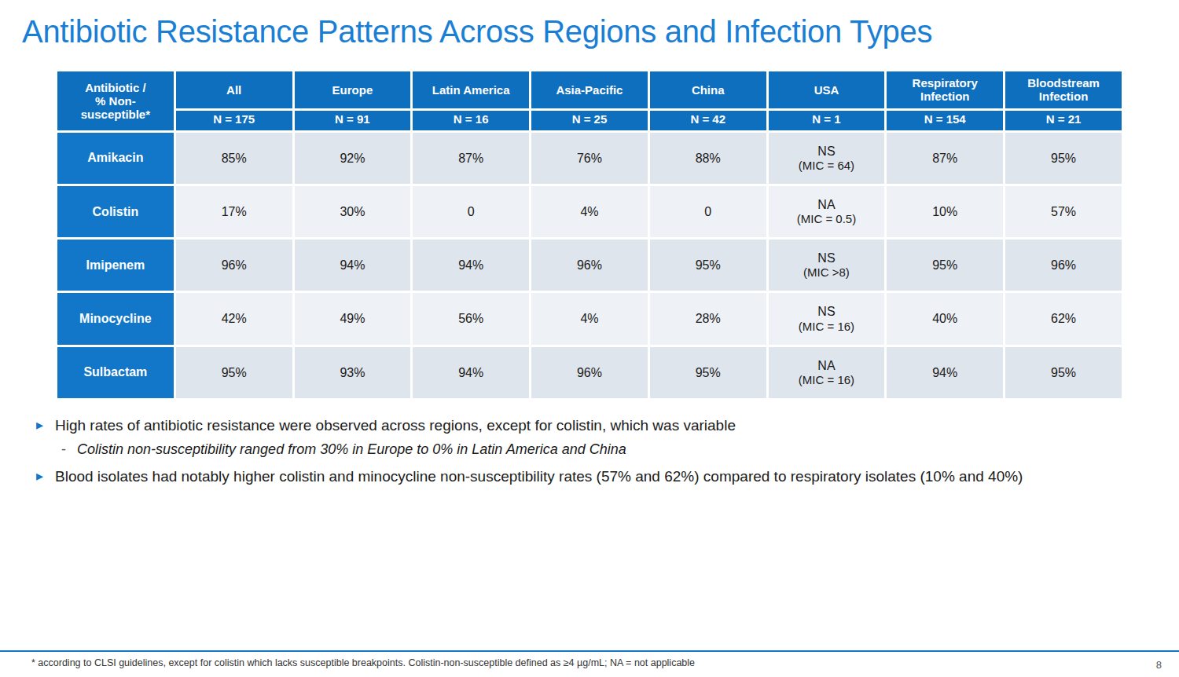Antibiotic Resistance Patterns Across Regions and Infection Types
| Antibiotic / % Non- susceptible* | All | Europe | Latin America | Asia-Pacific | China | USA | Respiratory Infection | Bloodstream Infection |
| --- | --- | --- | --- | --- | --- | --- | --- | --- |
| N = 175 | N = 91 | N = 16 | N = 25 | N = 42 | N = 1 | N = 154 | N = 21 |
| Amikacin | 85% | 92% | 87% | 76% | 88% | NS (MIC = 64) | 87% | 95% |
| Colistin | 17% | 30% | 0 | 4% | 0 | NA (MIC = 0.5) | 10% | 57% |
| Imipenem | 96% | 94% | 94% | 96% | 95% | NS (MIC >8) | 95% | 96% |
| Minocycline | 42% | 49% | 56% | 4% | 28% | NS (MIC = 16) | 40% | 62% |
| Sulbactam | 95% | 93% | 94% | 96% | 95% | NA (MIC = 16) | 94% | 95% |
High rates of antibiotic resistance were observed across regions, except for colistin, which was variable
Colistin non-susceptibility ranged from 30% in Europe to 0% in Latin America and China
Blood isolates had notably higher colistin and minocycline non-susceptibility rates (57% and 62%) compared to respiratory isolates (10% and 40%)
* according to CLSI guidelines, except for colistin which lacks susceptible breakpoints. Colistin-non-susceptible defined as ≥4 µg/mL; NA = not applicable
8